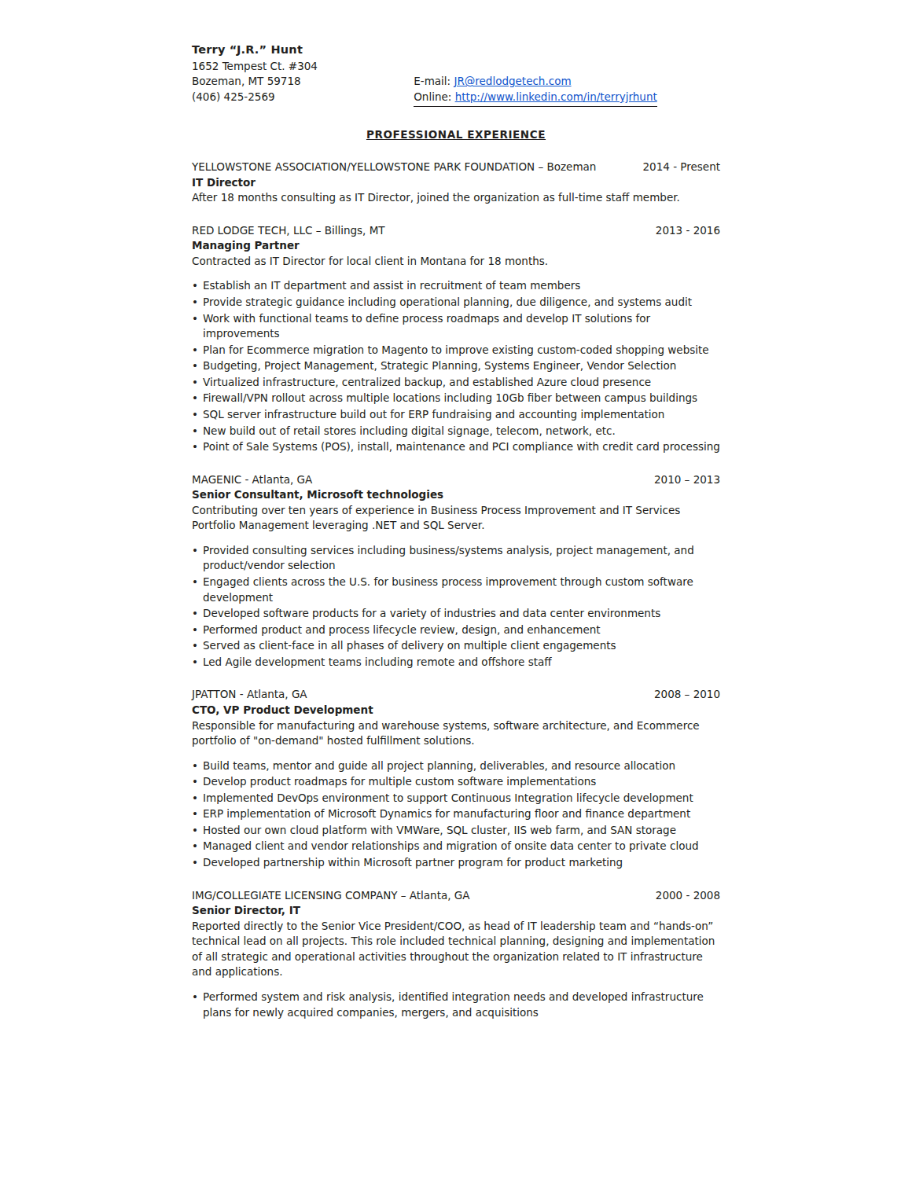Terry “J.R.” Hunt
| 1652 Tempest Ct. #304 | |
| Bozeman, MT 59718 | E-mail: JR@redlodgetech.com |
| (406) 425-2569 | Online: http://www.linkedin.com/in/terryjrhunt |
PROFESSIONAL EXPERIENCE
| YELLOWSTONE ASSOCIATION/YELLOWSTONE PARK FOUNDATION – Bozeman | 2014 - Present |
IT Director
After 18 months consulting as IT Director, joined the organization as full-time staff member.
| RED LODGE TECH, LLC – Billings, MT | 2013 - 2016 |
Managing Partner
Contracted as IT Director for local client in Montana for 18 months.
Establish an IT department and assist in recruitment of team members
Provide strategic guidance including operational planning, due diligence, and systems audit
Work with functional teams to define process roadmaps and develop IT solutions for improvements
Plan for Ecommerce migration to Magento to improve existing custom-coded shopping website
Budgeting, Project Management, Strategic Planning, Systems Engineer, Vendor Selection
Virtualized infrastructure, centralized backup, and established Azure cloud presence
Firewall/VPN rollout across multiple locations including 10Gb fiber between campus buildings
SQL server infrastructure build out for ERP fundraising and accounting implementation
New build out of retail stores including digital signage, telecom, network, etc.
Point of Sale Systems (POS), install, maintenance and PCI compliance with credit card processing
| MAGENIC - Atlanta, GA | 2010 – 2013 |
Senior Consultant, Microsoft technologies
Contributing over ten years of experience in Business Process Improvement and IT Services Portfolio Management leveraging .NET and SQL Server.
Provided consulting services including business/systems analysis, project management, and product/vendor selection
Engaged clients across the U.S. for business process improvement through custom software development
Developed software products for a variety of industries and data center environments
Performed product and process lifecycle review, design, and enhancement
Served as client-face in all phases of delivery on multiple client engagements
Led Agile development teams including remote and offshore staff
| JPATTON - Atlanta, GA | 2008 – 2010 |
CTO, VP Product Development
Responsible for manufacturing and warehouse systems, software architecture, and Ecommerce portfolio of "on-demand" hosted fulfillment solutions.
Build teams, mentor and guide all project planning, deliverables, and resource allocation
Develop product roadmaps for multiple custom software implementations
Implemented DevOps environment to support Continuous Integration lifecycle development
ERP implementation of Microsoft Dynamics for manufacturing floor and finance department
Hosted our own cloud platform with VMWare, SQL cluster, IIS web farm, and SAN storage
Managed client and vendor relationships and migration of onsite data center to private cloud
Developed partnership within Microsoft partner program for product marketing
| IMG/COLLEGIATE LICENSING COMPANY – Atlanta, GA | 2000 - 2008 |
Senior Director, IT
Reported directly to the Senior Vice President/COO, as head of IT leadership team and “hands-on” technical lead on all projects. This role included technical planning, designing and implementation of all strategic and operational activities throughout the organization related to IT infrastructure and applications.
Performed system and risk analysis, identified integration needs and developed infrastructure plans for newly acquired companies, mergers, and acquisitions